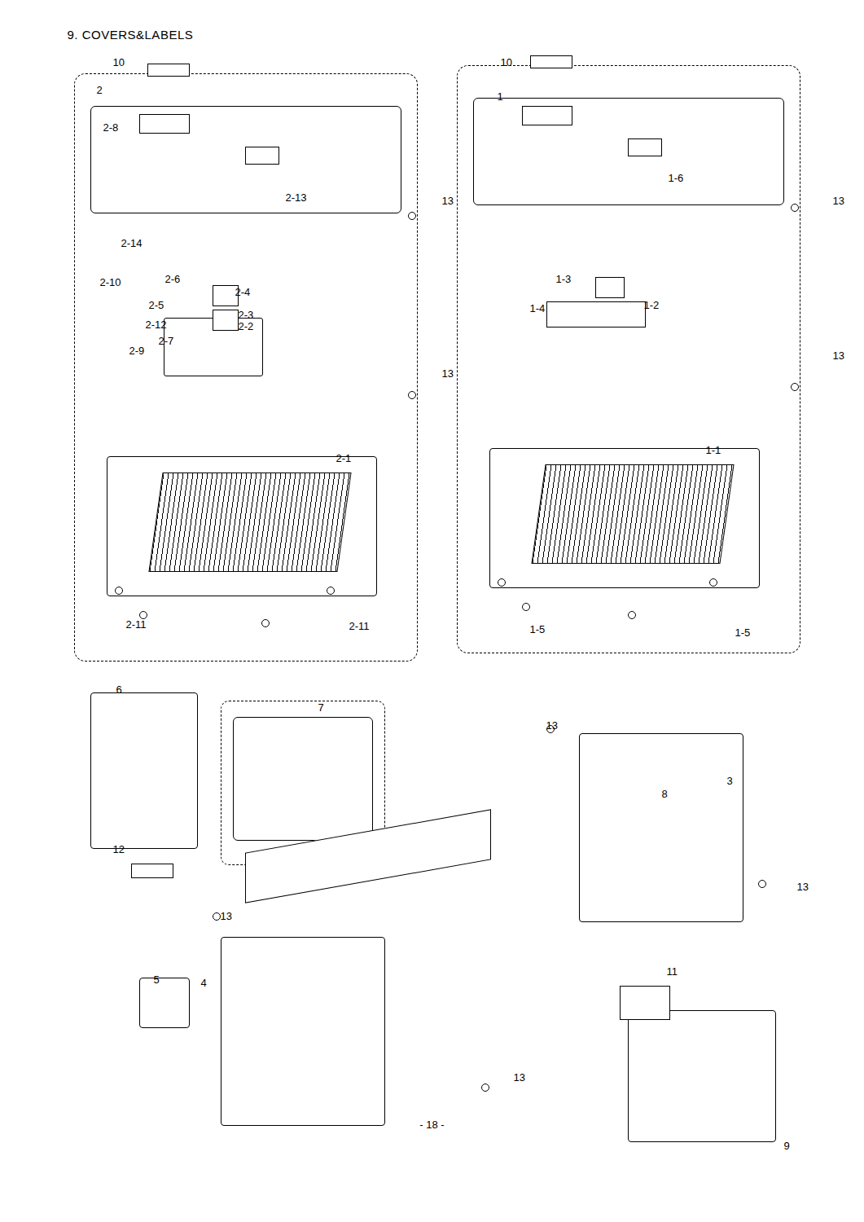9. COVERS&LABELS
10
2
2-8
2-13
2-14
2-10
2-6
2-4
2-5
2-3
2-12
2-2
2-9
2-7
2-1
2-11
2-11
13
13
10
1
1-6
1-3
1-2
1-4
1-1
1-5
1-5
13
13
6
7
13
3
8
12
13
13
5
4
11
13
9
- 18 -